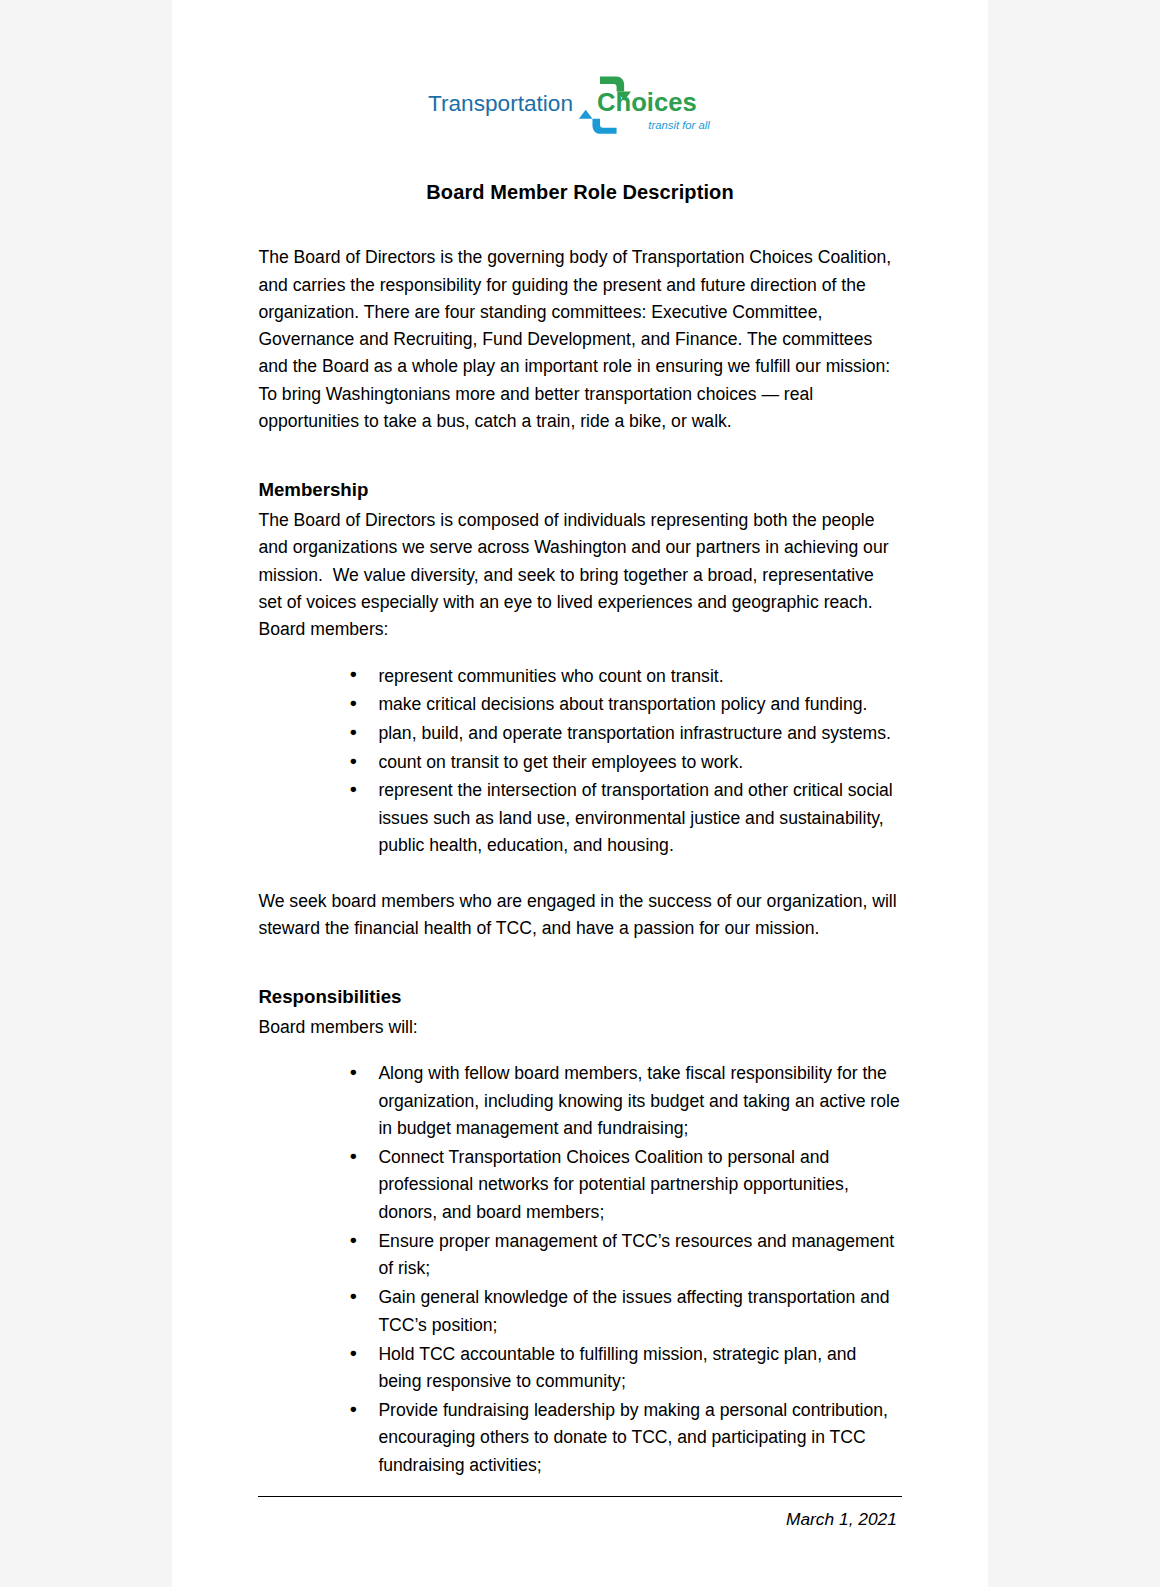Transportation Choices transit for all
Board Member Role Description
The Board of Directors is the governing body of Transportation Choices Coalition, and carries the responsibility for guiding the present and future direction of the organization. There are four standing committees: Executive Committee, Governance and Recruiting, Fund Development, and Finance. The committees and the Board as a whole play an important role in ensuring we fulfill our mission: To bring Washingtonians more and better transportation choices — real opportunities to take a bus, catch a train, ride a bike, or walk.
Membership
The Board of Directors is composed of individuals representing both the people and organizations we serve across Washington and our partners in achieving our mission. We value diversity, and seek to bring together a broad, representative set of voices especially with an eye to lived experiences and geographic reach. Board members:
represent communities who count on transit.
make critical decisions about transportation policy and funding.
plan, build, and operate transportation infrastructure and systems.
count on transit to get their employees to work.
represent the intersection of transportation and other critical social issues such as land use, environmental justice and sustainability, public health, education, and housing.
We seek board members who are engaged in the success of our organization, will steward the financial health of TCC, and have a passion for our mission.
Responsibilities
Board members will:
Along with fellow board members, take fiscal responsibility for the organization, including knowing its budget and taking an active role in budget management and fundraising;
Connect Transportation Choices Coalition to personal and professional networks for potential partnership opportunities, donors, and board members;
Ensure proper management of TCC’s resources and management of risk;
Gain general knowledge of the issues affecting transportation and TCC’s position;
Hold TCC accountable to fulfilling mission, strategic plan, and being responsive to community;
Provide fundraising leadership by making a personal contribution, encouraging others to donate to TCC, and participating in TCC fundraising activities;
March 1, 2021